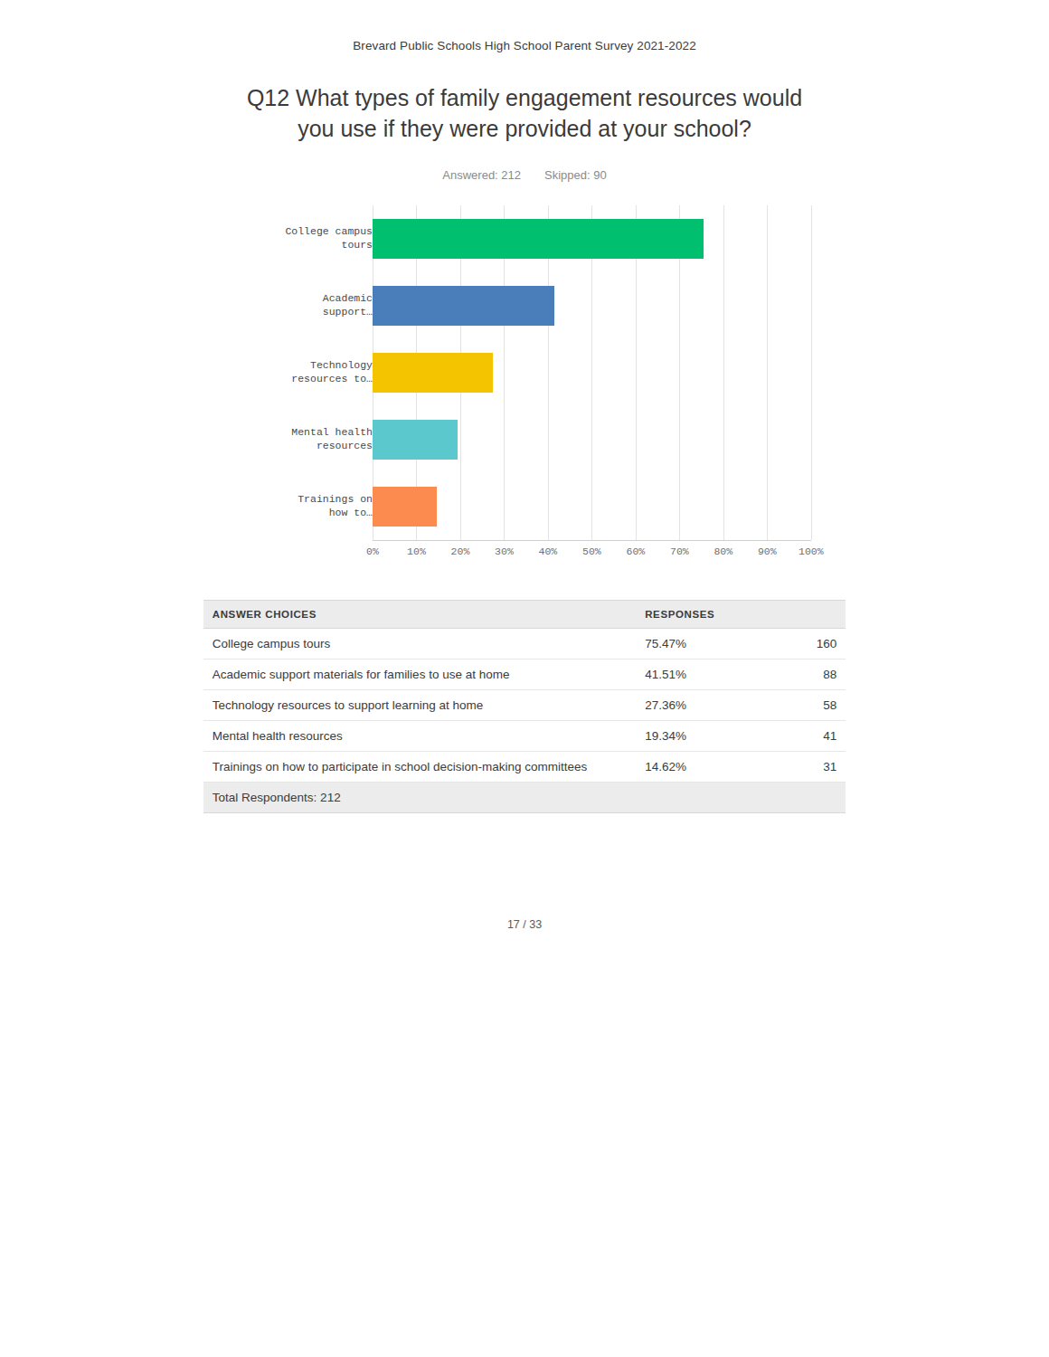Brevard Public Schools High School Parent Survey 2021-2022
Q12 What types of family engagement resources would you use if they were provided at your school?
Answered: 212 Skipped: 90
| College campus tours | |
| Academic support… | |
| Technology resources to… | |
| Mental health resources | |
| Trainings on how to… | |
| | 0% 10% 20% 30% 40% 50% 60% 70% 80% 90% 100% |
| ANSWER CHOICES | RESPONSES |
| --- | --- |
| College campus tours | 75.47% | 160 |
| Academic support materials for families to use at home | 41.51% | 88 |
| Technology resources to support learning at home | 27.36% | 58 |
| Mental health resources | 19.34% | 41 |
| Trainings on how to participate in school decision-making committees | 14.62% | 31 |
| Total Respondents: 212 | | |
17 / 33